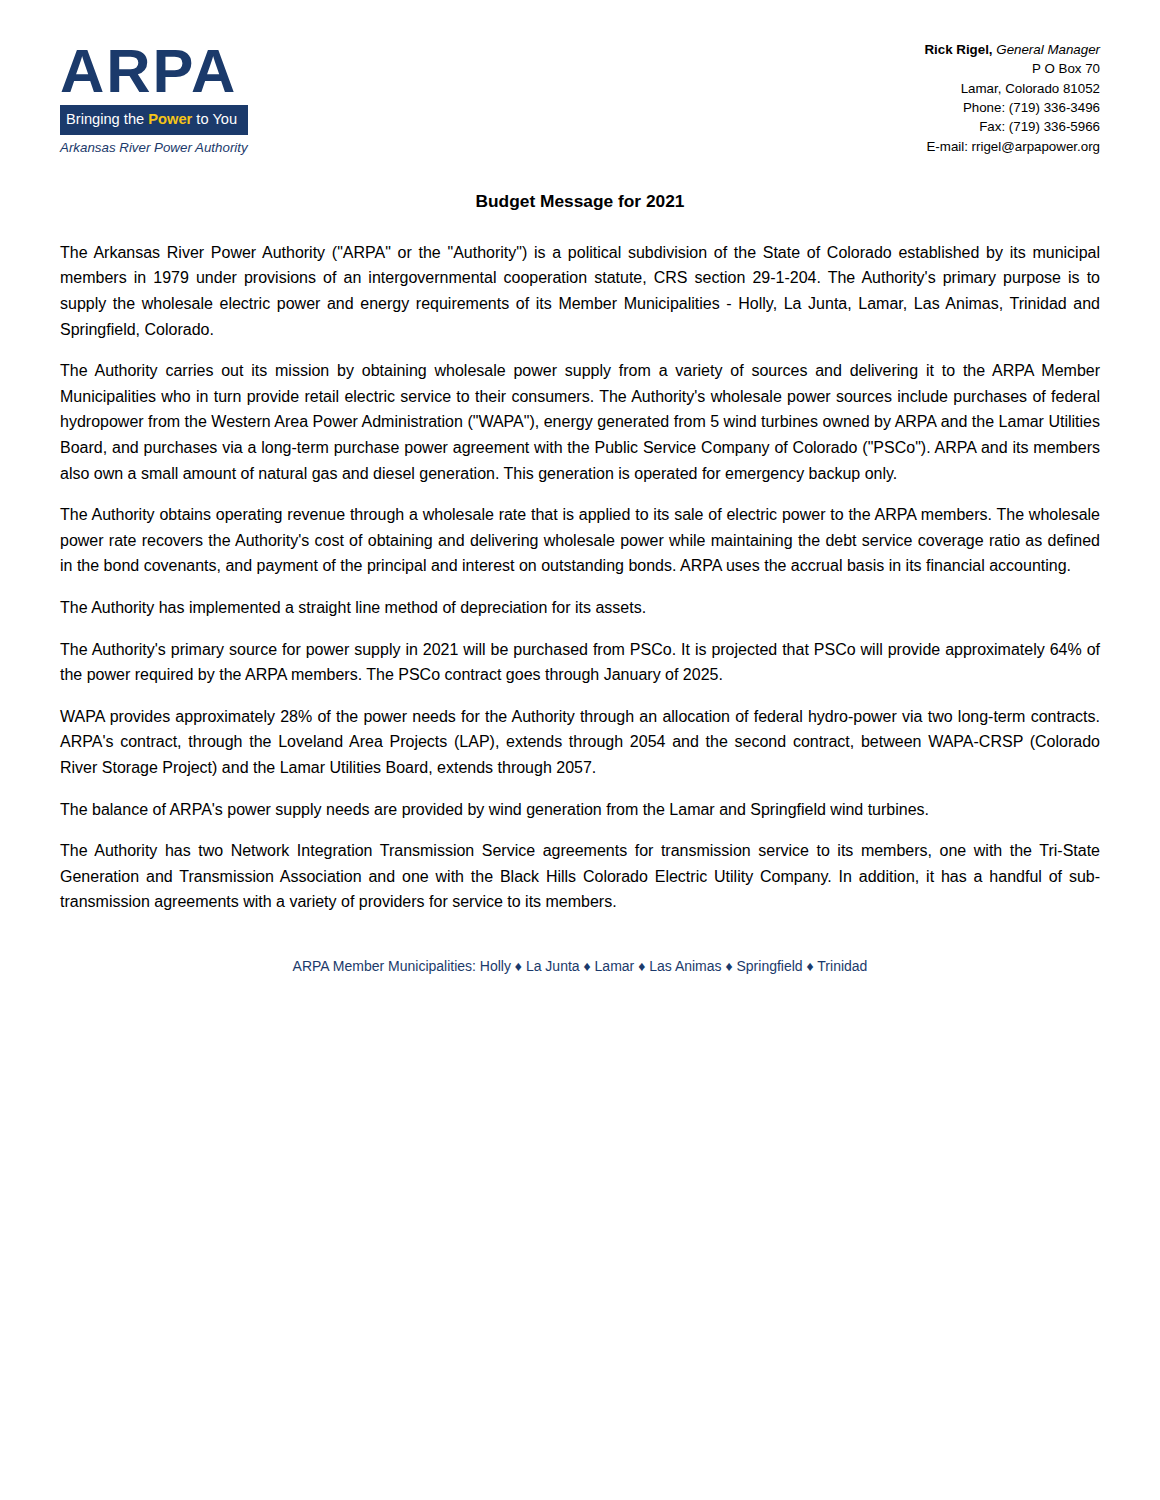ARPA
Bringing the Power to You
Arkansas River Power Authority
Rick Rigel, General Manager
P O Box 70
Lamar, Colorado 81052
Phone: (719) 336-3496
Fax: (719) 336-5966
E-mail: rrigel@arpapower.org
Budget Message for 2021
The Arkansas River Power Authority ("ARPA" or the "Authority") is a political subdivision of the State of Colorado established by its municipal members in 1979 under provisions of an intergovernmental cooperation statute, CRS section 29-1-204. The Authority's primary purpose is to supply the wholesale electric power and energy requirements of its Member Municipalities - Holly, La Junta, Lamar, Las Animas, Trinidad and Springfield, Colorado.
The Authority carries out its mission by obtaining wholesale power supply from a variety of sources and delivering it to the ARPA Member Municipalities who in turn provide retail electric service to their consumers. The Authority's wholesale power sources include purchases of federal hydropower from the Western Area Power Administration ("WAPA"), energy generated from 5 wind turbines owned by ARPA and the Lamar Utilities Board, and purchases via a long-term purchase power agreement with the Public Service Company of Colorado ("PSCo"). ARPA and its members also own a small amount of natural gas and diesel generation. This generation is operated for emergency backup only.
The Authority obtains operating revenue through a wholesale rate that is applied to its sale of electric power to the ARPA members. The wholesale power rate recovers the Authority's cost of obtaining and delivering wholesale power while maintaining the debt service coverage ratio as defined in the bond covenants, and payment of the principal and interest on outstanding bonds. ARPA uses the accrual basis in its financial accounting.
The Authority has implemented a straight line method of depreciation for its assets.
The Authority's primary source for power supply in 2021 will be purchased from PSCo. It is projected that PSCo will provide approximately 64% of the power required by the ARPA members. The PSCo contract goes through January of 2025.
WAPA provides approximately 28% of the power needs for the Authority through an allocation of federal hydro-power via two long-term contracts. ARPA's contract, through the Loveland Area Projects (LAP), extends through 2054 and the second contract, between WAPA-CRSP (Colorado River Storage Project) and the Lamar Utilities Board, extends through 2057.
The balance of ARPA's power supply needs are provided by wind generation from the Lamar and Springfield wind turbines.
The Authority has two Network Integration Transmission Service agreements for transmission service to its members, one with the Tri-State Generation and Transmission Association and one with the Black Hills Colorado Electric Utility Company. In addition, it has a handful of sub-transmission agreements with a variety of providers for service to its members.
ARPA Member Municipalities: Holly ♦ La Junta ♦ Lamar ♦ Las Animas ♦ Springfield ♦ Trinidad